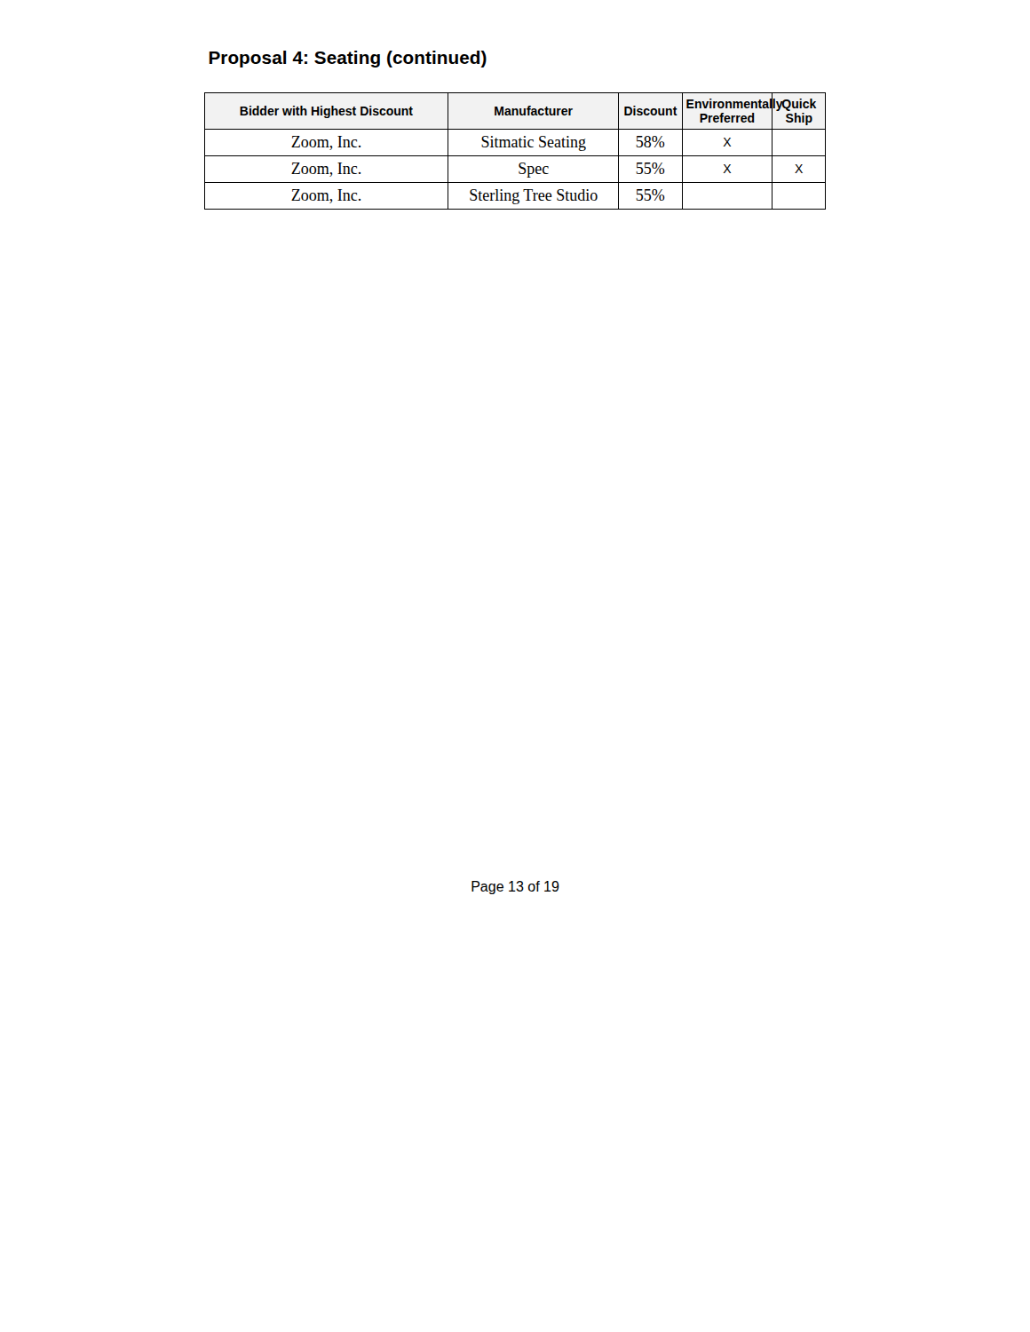Proposal 4: Seating (continued)
| Bidder with Highest Discount | Manufacturer | Discount | Environmentally Preferred | Quick Ship |
| --- | --- | --- | --- | --- |
| Zoom, Inc. | Sitmatic Seating | 58% | X | |
| Zoom, Inc. | Spec | 55% | X | X |
| Zoom, Inc. | Sterling Tree Studio | 55% | | |
Page 13 of 19